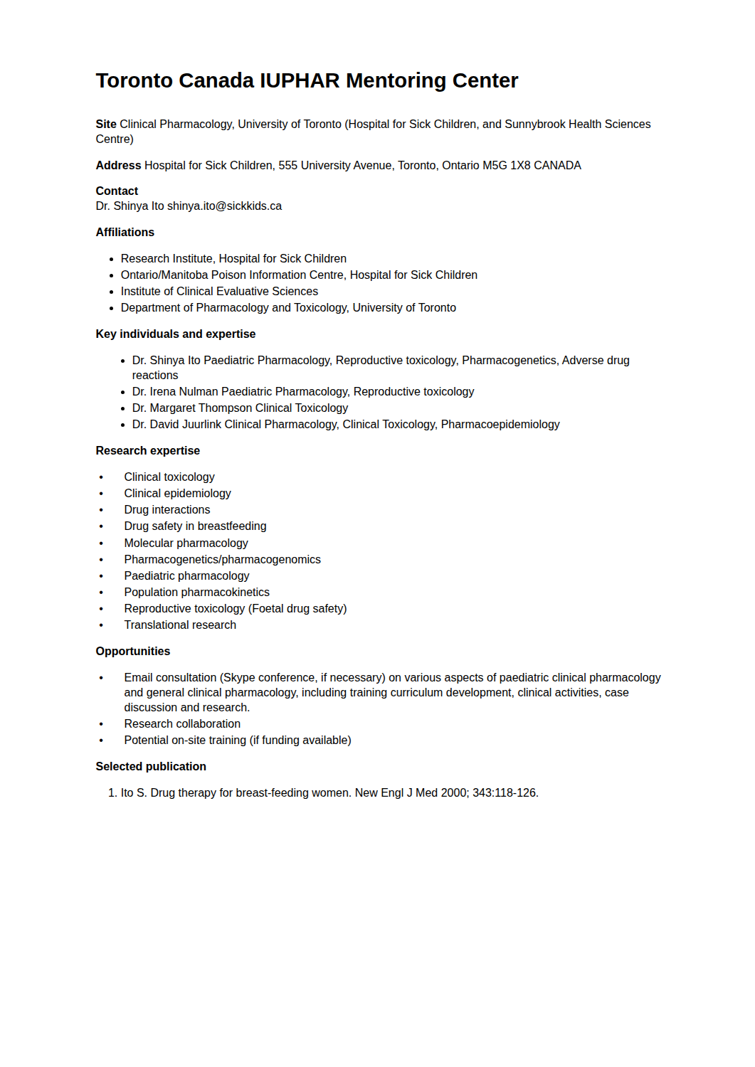Toronto Canada IUPHAR Mentoring Center
Site Clinical Pharmacology, University of Toronto (Hospital for Sick Children, and Sunnybrook Health Sciences Centre)
Address Hospital for Sick Children, 555 University Avenue, Toronto, Ontario M5G 1X8 CANADA
Contact
Dr. Shinya Ito shinya.ito@sickkids.ca
Affiliations
Research Institute, Hospital for Sick Children
Ontario/Manitoba Poison Information Centre, Hospital for Sick Children
Institute of Clinical Evaluative Sciences
Department of Pharmacology and Toxicology, University of Toronto
Key individuals and expertise
Dr. Shinya Ito Paediatric Pharmacology, Reproductive toxicology, Pharmacogenetics, Adverse drug reactions
Dr. Irena Nulman Paediatric Pharmacology, Reproductive toxicology
Dr. Margaret Thompson Clinical Toxicology
Dr. David Juurlink Clinical Pharmacology, Clinical Toxicology, Pharmacoepidemiology
Research expertise
•Clinical toxicology
•Clinical epidemiology
•Drug interactions
•Drug safety in breastfeeding
•Molecular pharmacology
•Pharmacogenetics/pharmacogenomics
•Paediatric pharmacology
•Population pharmacokinetics
•Reproductive toxicology (Foetal drug safety)
•Translational research
Opportunities
•Email consultation (Skype conference, if necessary) on various aspects of paediatric clinical pharmacology and general clinical pharmacology, including training curriculum development, clinical activities, case discussion and research.
•Research collaboration
•Potential on-site training (if funding available)
Selected publication
Ito S. Drug therapy for breast-feeding women. New Engl J Med 2000; 343:118-126.